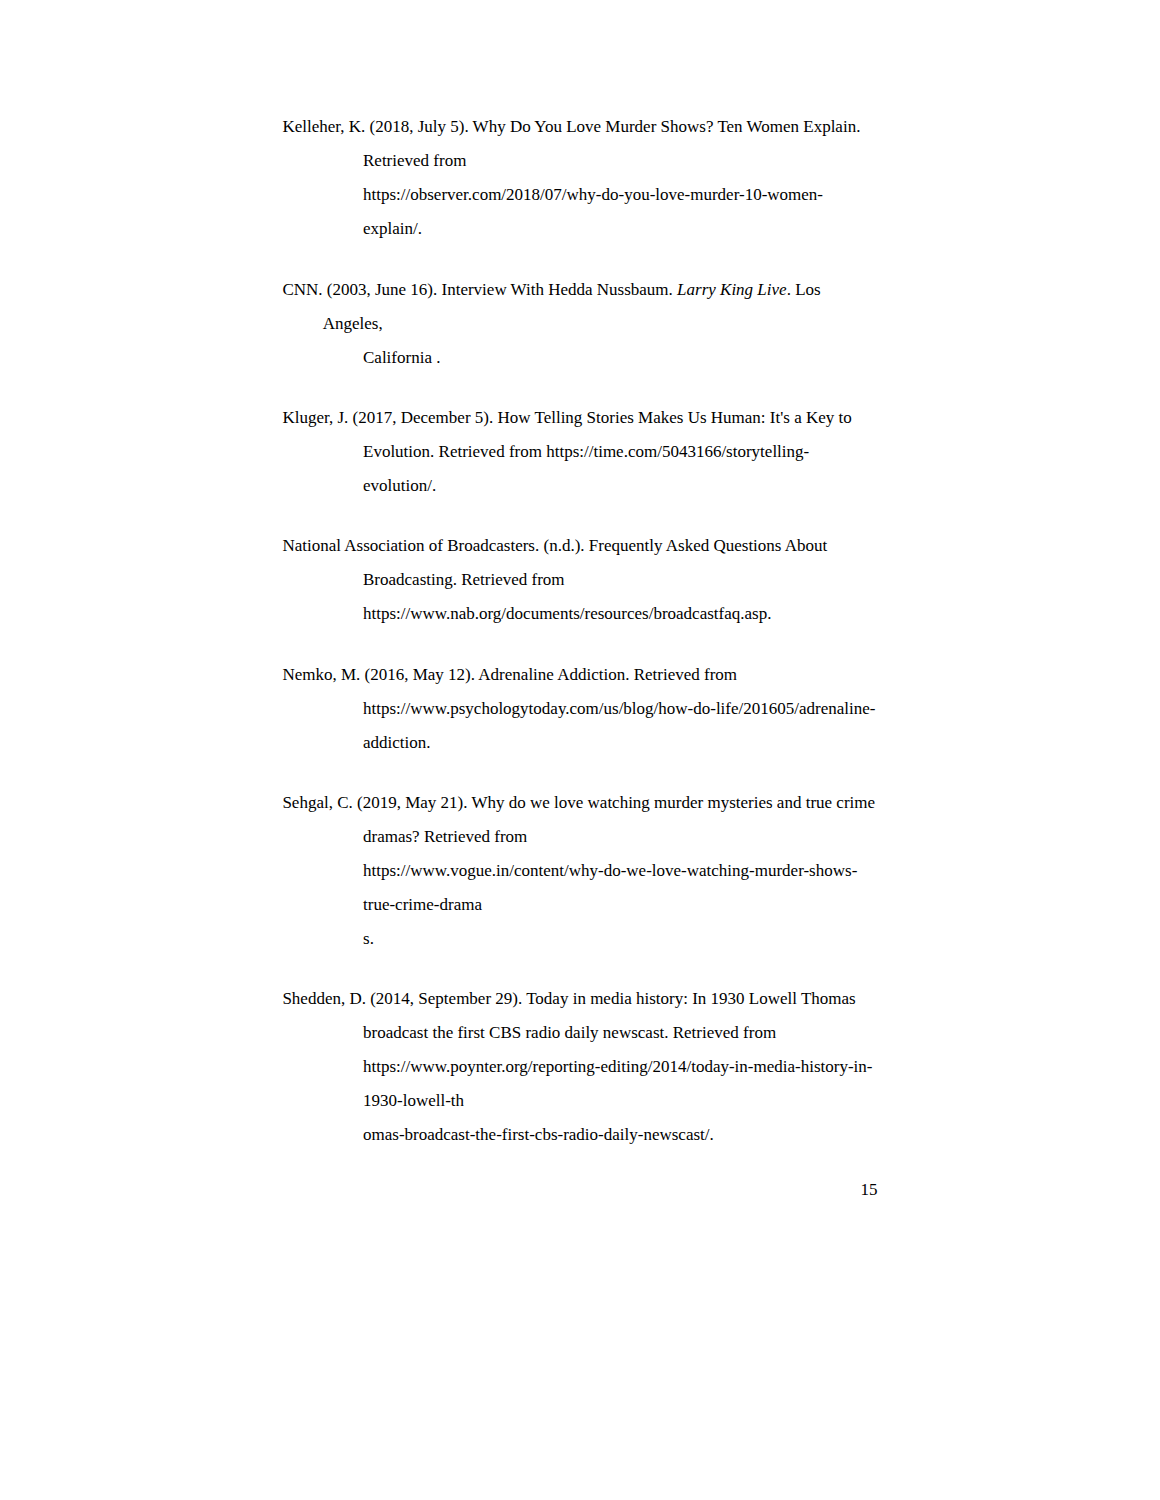Kelleher, K. (2018, July 5). Why Do You Love Murder Shows? Ten Women Explain. Retrieved from https://observer.com/2018/07/why-do-you-love-murder-10-women-explain/.
CNN. (2003, June 16). Interview With Hedda Nussbaum. Larry King Live. Los Angeles, California .
Kluger, J. (2017, December 5). How Telling Stories Makes Us Human: It's a Key to Evolution. Retrieved from https://time.com/5043166/storytelling-evolution/.
National Association of Broadcasters. (n.d.). Frequently Asked Questions About Broadcasting. Retrieved from https://www.nab.org/documents/resources/broadcastfaq.asp.
Nemko, M. (2016, May 12). Adrenaline Addiction. Retrieved from https://www.psychologytoday.com/us/blog/how-do-life/201605/adrenaline-addiction.
Sehgal, C. (2019, May 21). Why do we love watching murder mysteries and true crime dramas? Retrieved from https://www.vogue.in/content/why-do-we-love-watching-murder-shows-true-crime-drama s.
Shedden, D. (2014, September 29). Today in media history: In 1930 Lowell Thomas broadcast the first CBS radio daily newscast. Retrieved from https://www.poynter.org/reporting-editing/2014/today-in-media-history-in-1930-lowell-th omas-broadcast-the-first-cbs-radio-daily-newscast/.
15